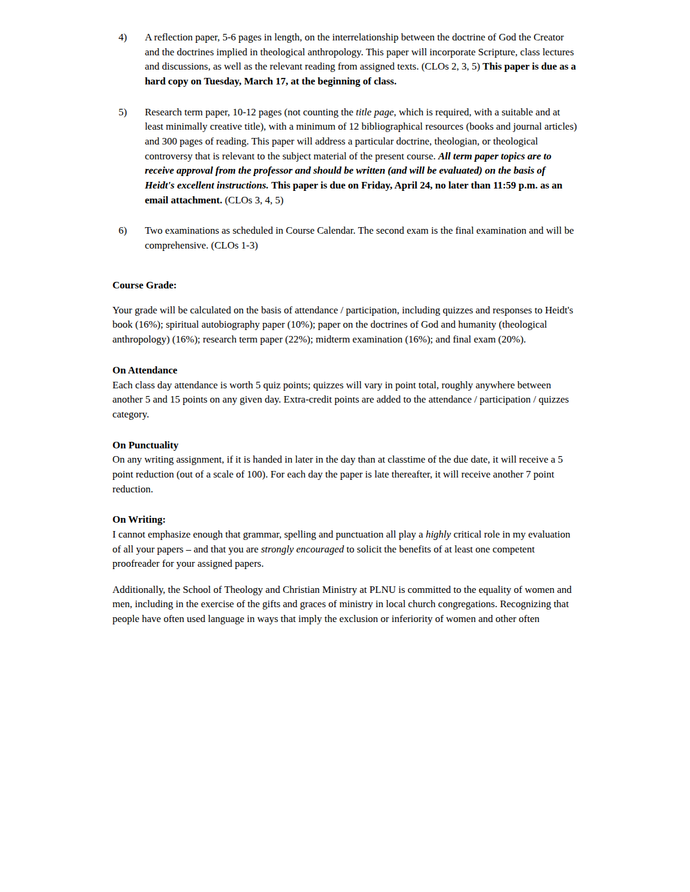4) A reflection paper, 5-6 pages in length, on the interrelationship between the doctrine of God the Creator and the doctrines implied in theological anthropology. This paper will incorporate Scripture, class lectures and discussions, as well as the relevant reading from assigned texts. (CLOs 2, 3, 5) This paper is due as a hard copy on Tuesday, March 17, at the beginning of class.
5) Research term paper, 10-12 pages (not counting the title page, which is required, with a suitable and at least minimally creative title), with a minimum of 12 bibliographical resources (books and journal articles) and 300 pages of reading. This paper will address a particular doctrine, theologian, or theological controversy that is relevant to the subject material of the present course. All term paper topics are to receive approval from the professor and should be written (and will be evaluated) on the basis of Heidt's excellent instructions. This paper is due on Friday, April 24, no later than 11:59 p.m. as an email attachment. (CLOs 3, 4, 5)
6) Two examinations as scheduled in Course Calendar. The second exam is the final examination and will be comprehensive. (CLOs 1-3)
Course Grade:
Your grade will be calculated on the basis of attendance / participation, including quizzes and responses to Heidt's book (16%); spiritual autobiography paper (10%); paper on the doctrines of God and humanity (theological anthropology) (16%); research term paper (22%); midterm examination (16%); and final exam (20%).
On Attendance
Each class day attendance is worth 5 quiz points; quizzes will vary in point total, roughly anywhere between another 5 and 15 points on any given day. Extra-credit points are added to the attendance / participation / quizzes category.
On Punctuality
On any writing assignment, if it is handed in later in the day than at classtime of the due date, it will receive a 5 point reduction (out of a scale of 100). For each day the paper is late thereafter, it will receive another 7 point reduction.
On Writing:
I cannot emphasize enough that grammar, spelling and punctuation all play a highly critical role in my evaluation of all your papers – and that you are strongly encouraged to solicit the benefits of at least one competent proofreader for your assigned papers.
Additionally, the School of Theology and Christian Ministry at PLNU is committed to the equality of women and men, including in the exercise of the gifts and graces of ministry in local church congregations. Recognizing that people have often used language in ways that imply the exclusion or inferiority of women and other often